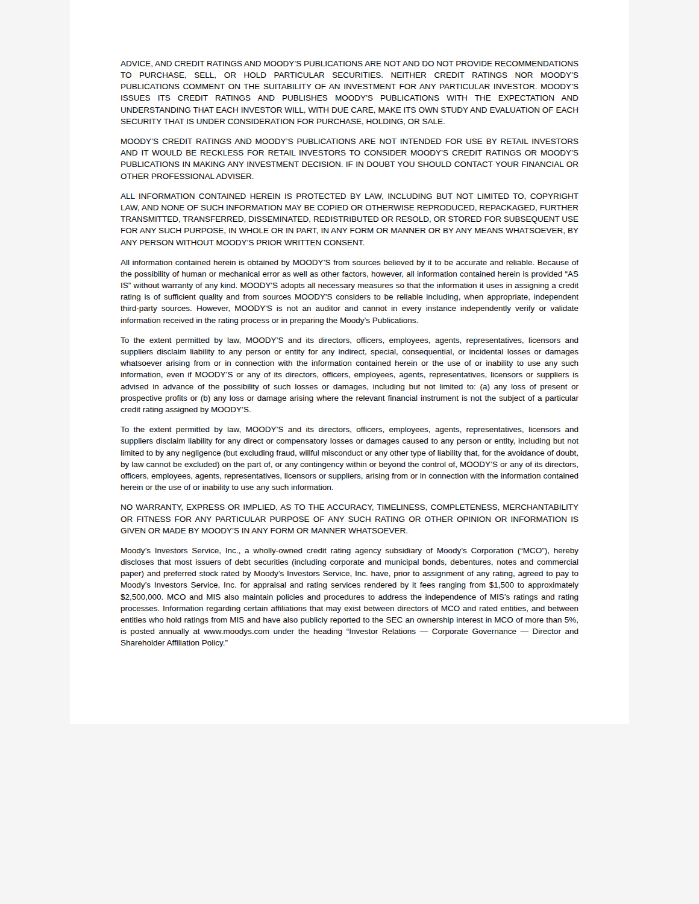Advice, and credit ratings and Moody’s publications are not and do not provide recommendations to purchase, sell, or hold particular securities. Neither credit ratings nor Moody’s publications comment on the suitability of an investment for any particular investor. Moody’s issues its credit ratings and publishes Moody’s publications with the expectation and understanding that each investor will, with due care, make its own study and evaluation of each security that is under consideration for purchase, holding, or sale.
Moody’s credit ratings and Moody’s publications are not intended for use by retail investors and it would be reckless for retail investors to consider Moody’s credit ratings or Moody’s publications in making any investment decision. If in doubt you should contact your financial or other professional adviser.
All information contained herein is protected by law, including but not limited to, copyright law, and none of such information may be copied or otherwise reproduced, repackaged, further transmitted, transferred, disseminated, redistributed or resold, or stored for subsequent use for any such purpose, in whole or in part, in any form or manner or by any means whatsoever, by any person without Moody’s prior written consent.
All information contained herein is obtained by MOODY’S from sources believed by it to be accurate and reliable. Because of the possibility of human or mechanical error as well as other factors, however, all information contained herein is provided “AS IS” without warranty of any kind. MOODY'S adopts all necessary measures so that the information it uses in assigning a credit rating is of sufficient quality and from sources MOODY'S considers to be reliable including, when appropriate, independent third-party sources. However, MOODY'S is not an auditor and cannot in every instance independently verify or validate information received in the rating process or in preparing the Moody’s Publications.
To the extent permitted by law, MOODY’S and its directors, officers, employees, agents, representatives, licensors and suppliers disclaim liability to any person or entity for any indirect, special, consequential, or incidental losses or damages whatsoever arising from or in connection with the information contained herein or the use of or inability to use any such information, even if MOODY’S or any of its directors, officers, employees, agents, representatives, licensors or suppliers is advised in advance of the possibility of such losses or damages, including but not limited to: (a) any loss of present or prospective profits or (b) any loss or damage arising where the relevant financial instrument is not the subject of a particular credit rating assigned by MOODY’S.
To the extent permitted by law, MOODY’S and its directors, officers, employees, agents, representatives, licensors and suppliers disclaim liability for any direct or compensatory losses or damages caused to any person or entity, including but not limited to by any negligence (but excluding fraud, willful misconduct or any other type of liability that, for the avoidance of doubt, by law cannot be excluded) on the part of, or any contingency within or beyond the control of, MOODY’S or any of its directors, officers, employees, agents, representatives, licensors or suppliers, arising from or in connection with the information contained herein or the use of or inability to use any such information.
No warranty, express or implied, as to the accuracy, timeliness, completeness, merchantability or fitness for any particular purpose of any such rating or other opinion or information is given or made by MOODY’S in any form or manner whatsoever.
Moody’s Investors Service, Inc., a wholly-owned credit rating agency subsidiary of Moody’s Corporation (“MCO”), hereby discloses that most issuers of debt securities (including corporate and municipal bonds, debentures, notes and commercial paper) and preferred stock rated by Moody’s Investors Service, Inc. have, prior to assignment of any rating, agreed to pay to Moody’s Investors Service, Inc. for appraisal and rating services rendered by it fees ranging from $1,500 to approximately $2,500,000. MCO and MIS also maintain policies and procedures to address the independence of MIS’s ratings and rating processes. Information regarding certain affiliations that may exist between directors of MCO and rated entities, and between entities who hold ratings from MIS and have also publicly reported to the SEC an ownership interest in MCO of more than 5%, is posted annually at www.moodys.com under the heading “Investor Relations — Corporate Governance — Director and Shareholder Affiliation Policy.”